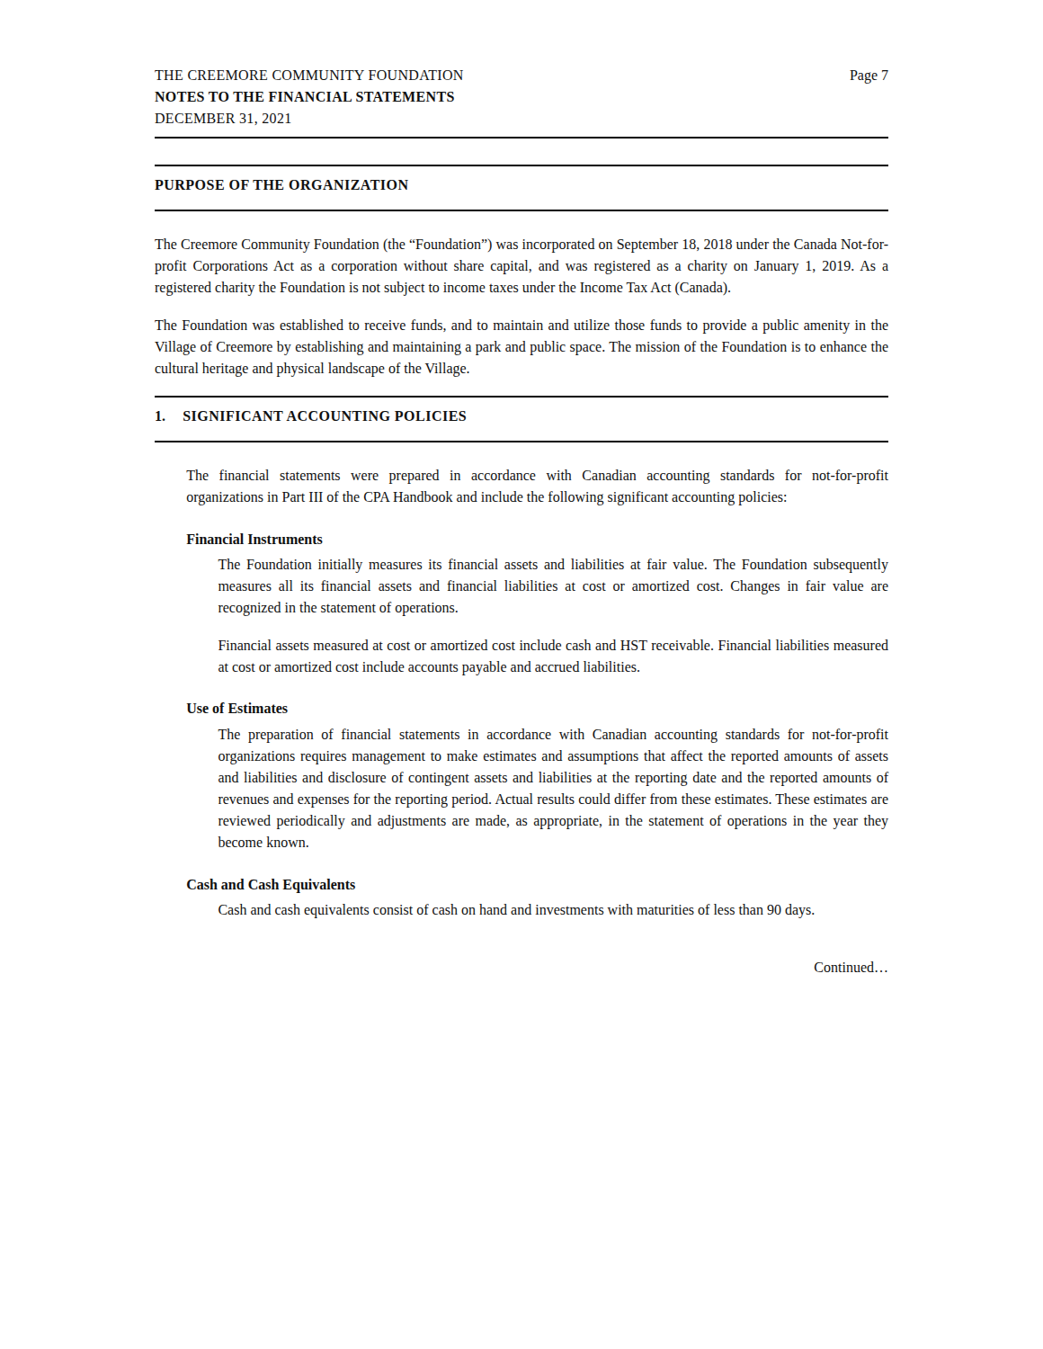The Creemore Community Foundation
Notes to the Financial Statements
December 31, 2021
Page 7
Purpose of the Organization
The Creemore Community Foundation (the “Foundation”) was incorporated on September 18, 2018 under the Canada Not-for-profit Corporations Act as a corporation without share capital, and was registered as a charity on January 1, 2019. As a registered charity the Foundation is not subject to income taxes under the Income Tax Act (Canada).
The Foundation was established to receive funds, and to maintain and utilize those funds to provide a public amenity in the Village of Creemore by establishing and maintaining a park and public space. The mission of the Foundation is to enhance the cultural heritage and physical landscape of the Village.
1.
Significant Accounting Policies
The financial statements were prepared in accordance with Canadian accounting standards for not-for-profit organizations in Part III of the CPA Handbook and include the following significant accounting policies:
Financial Instruments
The Foundation initially measures its financial assets and liabilities at fair value. The Foundation subsequently measures all its financial assets and financial liabilities at cost or amortized cost. Changes in fair value are recognized in the statement of operations.
Financial assets measured at cost or amortized cost include cash and HST receivable. Financial liabilities measured at cost or amortized cost include accounts payable and accrued liabilities.
Use of Estimates
The preparation of financial statements in accordance with Canadian accounting standards for not-for-profit organizations requires management to make estimates and assumptions that affect the reported amounts of assets and liabilities and disclosure of contingent assets and liabilities at the reporting date and the reported amounts of revenues and expenses for the reporting period. Actual results could differ from these estimates. These estimates are reviewed periodically and adjustments are made, as appropriate, in the statement of operations in the year they become known.
Cash and Cash Equivalents
Cash and cash equivalents consist of cash on hand and investments with maturities of less than 90 days.
Continued…